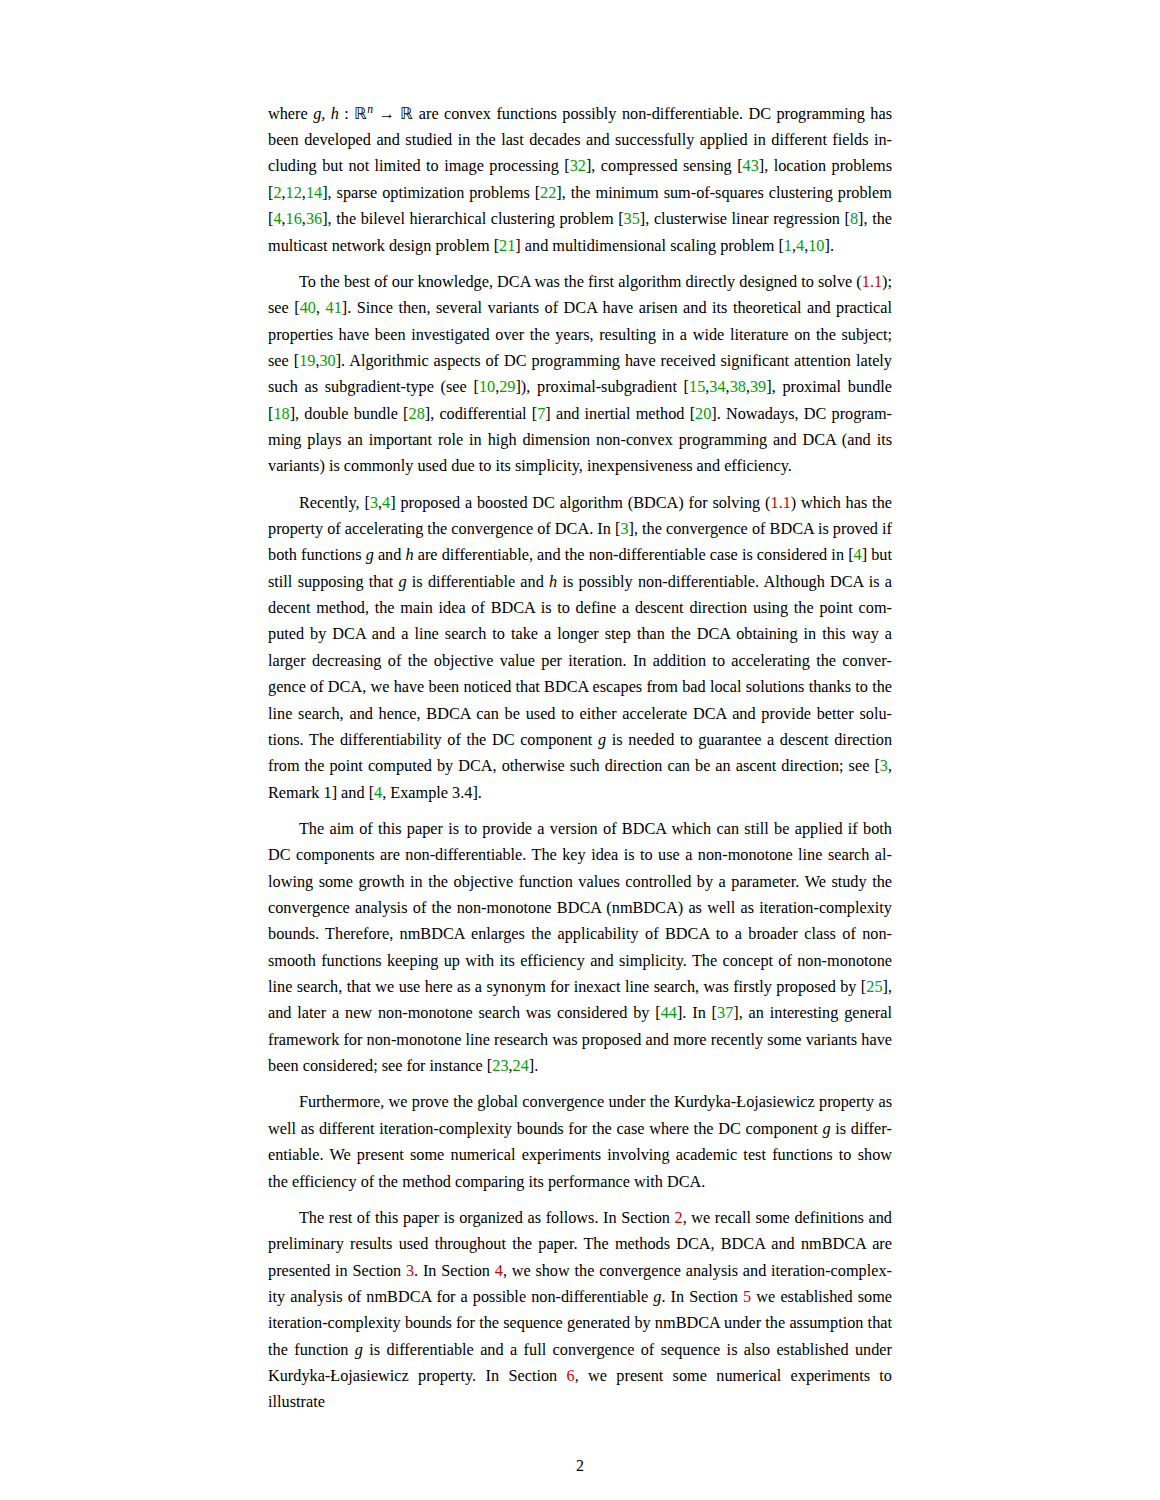where g, h : ℝn → ℝ are convex functions possibly non-differentiable. DC programming has been developed and studied in the last decades and successfully applied in different fields including but not limited to image processing [32], compressed sensing [43], location problems [2,12,14], sparse optimization problems [22], the minimum sum-of-squares clustering problem [4,16,36], the bilevel hierarchical clustering problem [35], clusterwise linear regression [8], the multicast network design problem [21] and multidimensional scaling problem [1,4,10].
To the best of our knowledge, DCA was the first algorithm directly designed to solve (1.1); see [40, 41]. Since then, several variants of DCA have arisen and its theoretical and practical properties have been investigated over the years, resulting in a wide literature on the subject; see [19,30]. Algorithmic aspects of DC programming have received significant attention lately such as subgradient-type (see [10,29]), proximal-subgradient [15,34,38,39], proximal bundle [18], double bundle [28], codifferential [7] and inertial method [20]. Nowadays, DC programming plays an important role in high dimension non-convex programming and DCA (and its variants) is commonly used due to its simplicity, inexpensiveness and efficiency.
Recently, [3,4] proposed a boosted DC algorithm (BDCA) for solving (1.1) which has the property of accelerating the convergence of DCA. In [3], the convergence of BDCA is proved if both functions g and h are differentiable, and the non-differentiable case is considered in [4] but still supposing that g is differentiable and h is possibly non-differentiable. Although DCA is a decent method, the main idea of BDCA is to define a descent direction using the point computed by DCA and a line search to take a longer step than the DCA obtaining in this way a larger decreasing of the objective value per iteration. In addition to accelerating the convergence of DCA, we have been noticed that BDCA escapes from bad local solutions thanks to the line search, and hence, BDCA can be used to either accelerate DCA and provide better solutions. The differentiability of the DC component g is needed to guarantee a descent direction from the point computed by DCA, otherwise such direction can be an ascent direction; see [3, Remark 1] and [4, Example 3.4].
The aim of this paper is to provide a version of BDCA which can still be applied if both DC components are non-differentiable. The key idea is to use a non-monotone line search allowing some growth in the objective function values controlled by a parameter. We study the convergence analysis of the non-monotone BDCA (nmBDCA) as well as iteration-complexity bounds. Therefore, nmBDCA enlarges the applicability of BDCA to a broader class of non-smooth functions keeping up with its efficiency and simplicity. The concept of non-monotone line search, that we use here as a synonym for inexact line search, was firstly proposed by [25], and later a new non-monotone search was considered by [44]. In [37], an interesting general framework for non-monotone line research was proposed and more recently some variants have been considered; see for instance [23,24].
Furthermore, we prove the global convergence under the Kurdyka-Łojasiewicz property as well as different iteration-complexity bounds for the case where the DC component g is differentiable. We present some numerical experiments involving academic test functions to show the efficiency of the method comparing its performance with DCA.
The rest of this paper is organized as follows. In Section 2, we recall some definitions and preliminary results used throughout the paper. The methods DCA, BDCA and nmBDCA are presented in Section 3. In Section 4, we show the convergence analysis and iteration-complexity analysis of nmBDCA for a possible non-differentiable g. In Section 5 we established some iteration-complexity bounds for the sequence generated by nmBDCA under the assumption that the function g is differentiable and a full convergence of sequence is also established under Kurdyka-Łojasiewicz property. In Section 6, we present some numerical experiments to illustrate
2